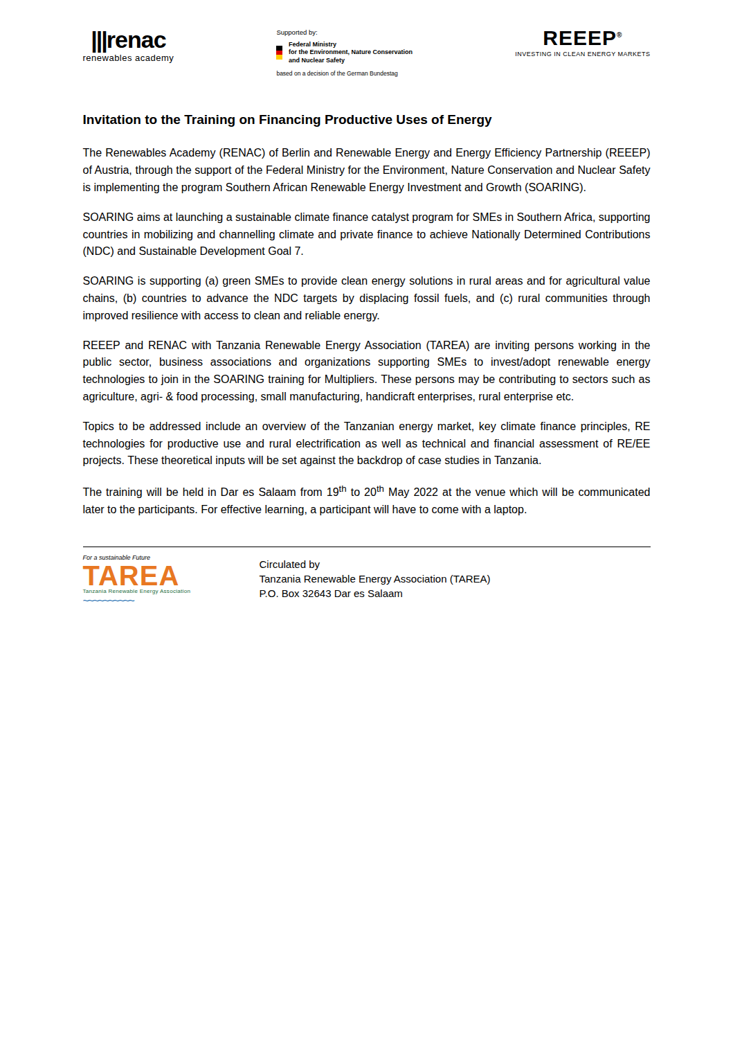|||renac
renewables academy
Supported by:
Federal Ministry
for the Environment, Nature Conservation
and Nuclear Safety
based on a decision of the German Bundestag
REEEP®
INVESTING IN CLEAN ENERGY MARKETS
Invitation to the Training on Financing Productive Uses of Energy
The Renewables Academy (RENAC) of Berlin and Renewable Energy and Energy Efficiency Partnership (REEEP) of Austria, through the support of the Federal Ministry for the Environment, Nature Conservation and Nuclear Safety is implementing the program Southern African Renewable Energy Investment and Growth (SOARING).
SOARING aims at launching a sustainable climate finance catalyst program for SMEs in Southern Africa, supporting countries in mobilizing and channelling climate and private finance to achieve Nationally Determined Contributions (NDC) and Sustainable Development Goal 7.
SOARING is supporting (a) green SMEs to provide clean energy solutions in rural areas and for agricultural value chains, (b) countries to advance the NDC targets by displacing fossil fuels, and (c) rural communities through improved resilience with access to clean and reliable energy.
REEEP and RENAC with Tanzania Renewable Energy Association (TAREA) are inviting persons working in the public sector, business associations and organizations supporting SMEs to invest/adopt renewable energy technologies to join in the SOARING training for Multipliers. These persons may be contributing to sectors such as agriculture, agri- & food processing, small manufacturing, handicraft enterprises, rural enterprise etc.
Topics to be addressed include an overview of the Tanzanian energy market, key climate finance principles, RE technologies for productive use and rural electrification as well as technical and financial assessment of RE/EE projects. These theoretical inputs will be set against the backdrop of case studies in Tanzania.
The training will be held in Dar es Salaam from 19th to 20th May 2022 at the venue which will be communicated later to the participants. For effective learning, a participant will have to come with a laptop.
For a sustainable Future
TAREA
Tanzania Renewable Energy Association
~~~~~~~~~~
Circulated by
Tanzania Renewable Energy Association (TAREA)
P.O. Box 32643 Dar es Salaam